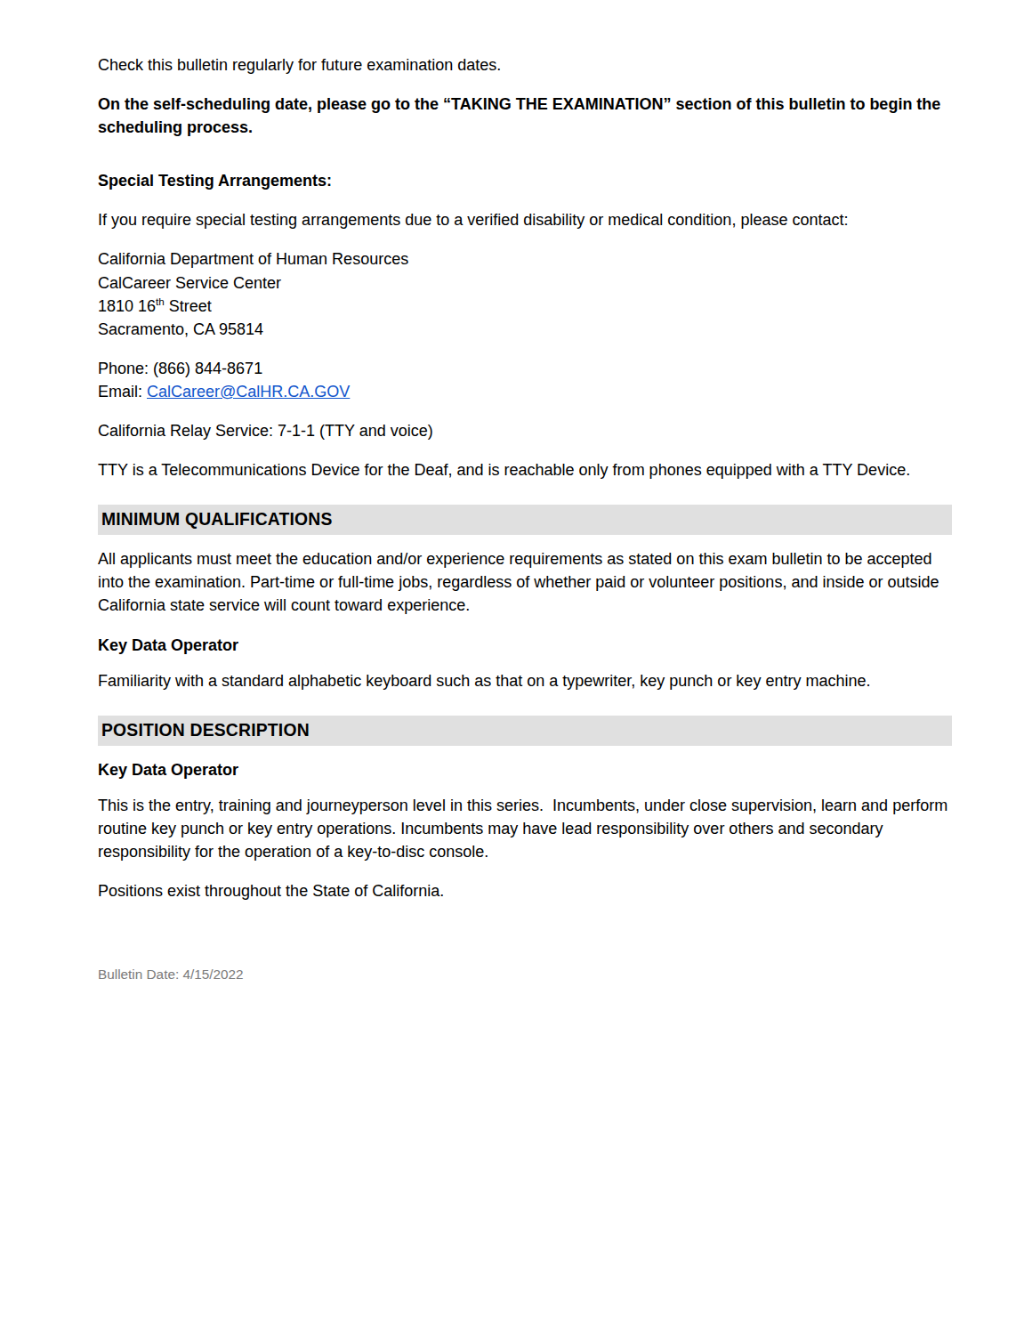Check this bulletin regularly for future examination dates.
On the self-scheduling date, please go to the “TAKING THE EXAMINATION” section of this bulletin to begin the scheduling process.
Special Testing Arrangements:
If you require special testing arrangements due to a verified disability or medical condition, please contact:
California Department of Human Resources CalCareer Service Center 1810 16th Street Sacramento, CA 95814
Phone: (866) 844-8671 Email: CalCareer@CalHR.CA.GOV
California Relay Service: 7-1-1 (TTY and voice)
TTY is a Telecommunications Device for the Deaf, and is reachable only from phones equipped with a TTY Device.
MINIMUM QUALIFICATIONS
All applicants must meet the education and/or experience requirements as stated on this exam bulletin to be accepted into the examination. Part-time or full-time jobs, regardless of whether paid or volunteer positions, and inside or outside California state service will count toward experience.
Key Data Operator
Familiarity with a standard alphabetic keyboard such as that on a typewriter, key punch or key entry machine.
POSITION DESCRIPTION
Key Data Operator
This is the entry, training and journeyperson level in this series. Incumbents, under close supervision, learn and perform routine key punch or key entry operations. Incumbents may have lead responsibility over others and secondary responsibility for the operation of a key-to-disc console.
Positions exist throughout the State of California.
Bulletin Date: 4/15/2022